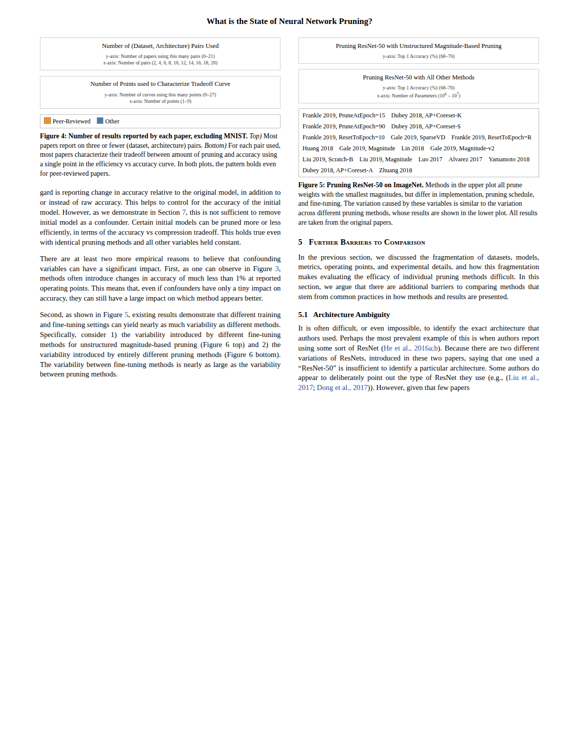What is the State of Neural Network Pruning?
Number of (Dataset, Architecture) Pairs Used
y-axis: Number of papers using this many pairs (0–21)
x-axis: Number of pairs (2, 4, 6, 8, 10, 12, 14, 16, 18, 20)
Number of Points used to Characterize Tradeoff Curve
y-axis: Number of curves using this many points (0–27)
x-axis: Number of points (1–9)
Peer-Reviewed Other
Figure 4: Number of results reported by each paper, excluding MNIST. Top) Most papers report on three or fewer (dataset, architecture) pairs. Bottom) For each pair used, most papers characterize their tradeoff between amount of pruning and accuracy using a single point in the efficiency vs accuracy curve. In both plots, the pattern holds even for peer-reviewed papers.
gard is reporting change in accuracy relative to the original model, in addition to or instead of raw accuracy. This helps to control for the accuracy of the initial model. However, as we demonstrate in Section 7, this is not sufficient to remove initial model as a confounder. Certain initial models can be pruned more or less efficiently, in terms of the accuracy vs compression tradeoff. This holds true even with identical pruning methods and all other variables held constant.
There are at least two more empirical reasons to believe that confounding variables can have a significant impact. First, as one can observe in Figure 3, methods often introduce changes in accuracy of much less than 1% at reported operating points. This means that, even if confounders have only a tiny impact on accuracy, they can still have a large impact on which method appears better.
Second, as shown in Figure 5, existing results demonstrate that different training and fine-tuning settings can yield nearly as much variability as different methods. Specifically, consider 1) the variability introduced by different fine-tuning methods for unstructured magnitude-based pruning (Figure 6 top) and 2) the variability introduced by entirely different pruning methods (Figure 6 bottom). The variability between fine-tuning methods is nearly as large as the variability between pruning methods.
Pruning ResNet-50 with Unstructured Magnitude-Based Pruning
y-axis: Top 1 Accuracy (%) (68–76)
Pruning ResNet-50 with All Other Methods
y-axis: Top 1 Accuracy (%) (68–76)
x-axis: Number of Parameters (106 – 107)
Frankle 2019, PruneAtEpoch=15 Dubey 2018, AP+Coreset-K Frankle 2019, PruneAtEpoch=90 Dubey 2018, AP+Coreset-S Frankle 2019, ResetToEpoch=10 Gale 2019, SparseVD Frankle 2019, ResetToEpoch=R Huang 2018 Gale 2019, Magnitude Lin 2018 Gale 2019, Magnitude-v2 Liu 2019, Scratch-B Liu 2019, Magnitude Luo 2017 Alvarez 2017 Yamamoto 2018 Dubey 2018, AP+Coreset-A Zhuang 2018
Figure 5: Pruning ResNet-50 on ImageNet. Methods in the upper plot all prune weights with the smallest magnitudes, but differ in implementation, pruning schedule, and fine-tuning. The variation caused by these variables is similar to the variation across different pruning methods, whose results are shown in the lower plot. All results are taken from the original papers.
5 Further Barriers to Comparison
In the previous section, we discussed the fragmentation of datasets, models, metrics, operating points, and experimental details, and how this fragmentation makes evaluating the efficacy of individual pruning methods difficult. In this section, we argue that there are additional barriers to comparing methods that stem from common practices in how methods and results are presented.
5.1 Architecture Ambiguity
It is often difficult, or even impossible, to identify the exact architecture that authors used. Perhaps the most prevalent example of this is when authors report using some sort of ResNet (He et al., 2016a;b). Because there are two different variations of ResNets, introduced in these two papers, saying that one used a “ResNet-50” is insufficient to identify a particular architecture. Some authors do appear to deliberately point out the type of ResNet they use (e.g., (Liu et al., 2017; Dong et al., 2017)). However, given that few papers